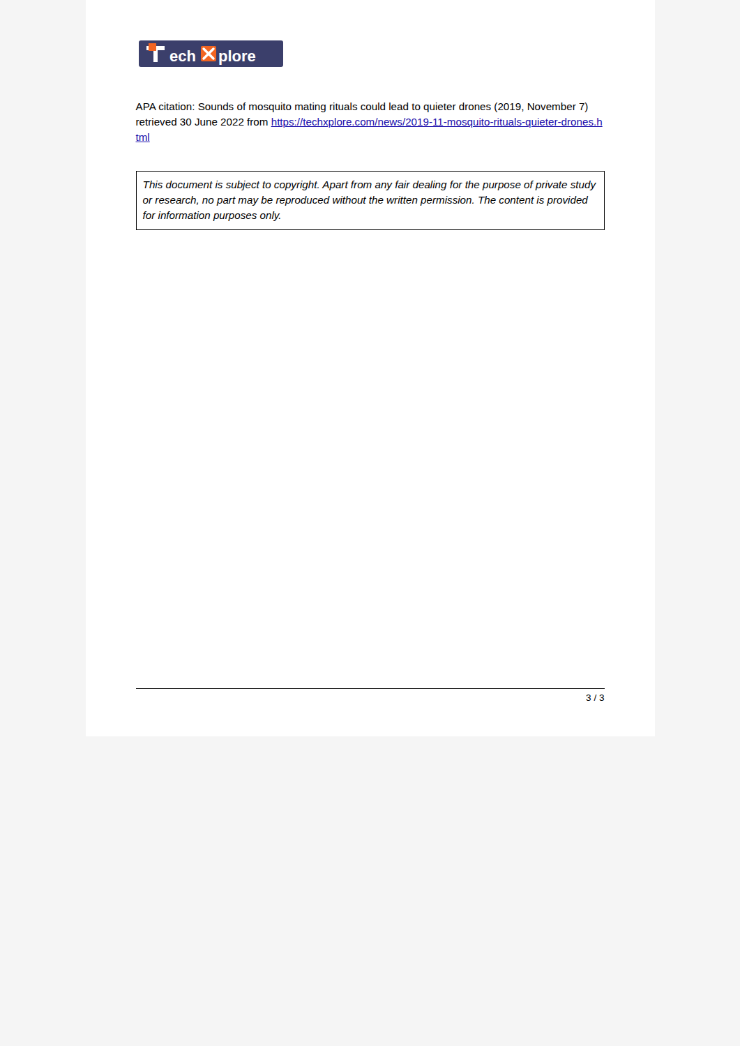ech plore
APA citation: Sounds of mosquito mating rituals could lead to quieter drones (2019, November 7) retrieved 30 June 2022 from https://techxplore.com/news/2019-11-mosquito-rituals-quieter-drones.html
This document is subject to copyright. Apart from any fair dealing for the purpose of private study or research, no part may be reproduced without the written permission. The content is provided for information purposes only.
3 / 3